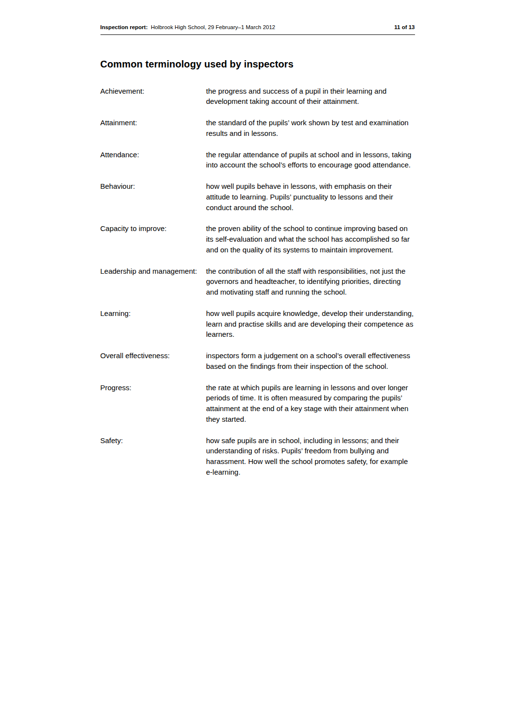Inspection report: Holbrook High School, 29 February–1 March 2012
11 of 13
Common terminology used by inspectors
Achievement:
the progress and success of a pupil in their learning and development taking account of their attainment.
Attainment:
the standard of the pupils’ work shown by test and examination results and in lessons.
Attendance:
the regular attendance of pupils at school and in lessons, taking into account the school’s efforts to encourage good attendance.
Behaviour:
how well pupils behave in lessons, with emphasis on their attitude to learning. Pupils’ punctuality to lessons and their conduct around the school.
Capacity to improve:
the proven ability of the school to continue improving based on its self-evaluation and what the school has accomplished so far and on the quality of its systems to maintain improvement.
Leadership and management:
the contribution of all the staff with responsibilities, not just the governors and headteacher, to identifying priorities, directing and motivating staff and running the school.
Learning:
how well pupils acquire knowledge, develop their understanding, learn and practise skills and are developing their competence as learners.
Overall effectiveness:
inspectors form a judgement on a school’s overall effectiveness based on the findings from their inspection of the school.
Progress:
the rate at which pupils are learning in lessons and over longer periods of time. It is often measured by comparing the pupils’ attainment at the end of a key stage with their attainment when they started.
Safety:
how safe pupils are in school, including in lessons; and their understanding of risks. Pupils’ freedom from bullying and harassment. How well the school promotes safety, for example e-learning.